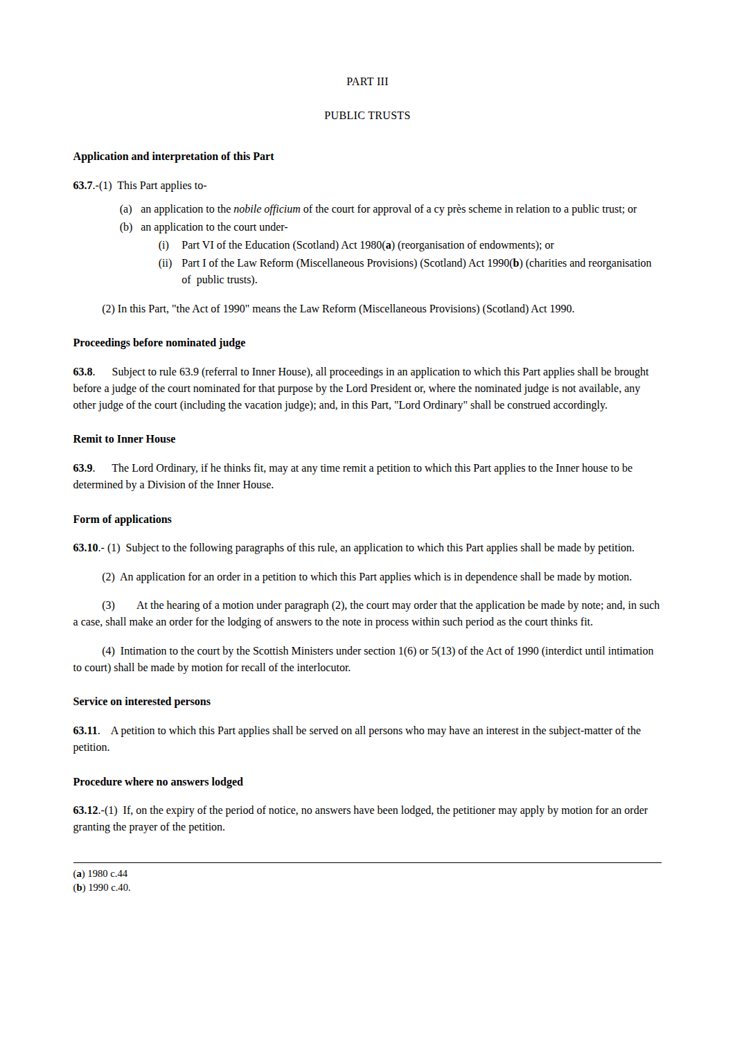PART III
PUBLIC TRUSTS
Application and interpretation of this Part
63.7.-(1) This Part applies to-
(a) an application to the nobile officium of the court for approval of a cy près scheme in relation to a public trust; or
(b) an application to the court under-
(i) Part VI of the Education (Scotland) Act 1980(a) (reorganisation of endowments); or
(ii) Part I of the Law Reform (Miscellaneous Provisions) (Scotland) Act 1990(b) (charities and reorganisation of public trusts).
(2) In this Part, "the Act of 1990" means the Law Reform (Miscellaneous Provisions) (Scotland) Act 1990.
Proceedings before nominated judge
63.8. Subject to rule 63.9 (referral to Inner House), all proceedings in an application to which this Part applies shall be brought before a judge of the court nominated for that purpose by the Lord President or, where the nominated judge is not available, any other judge of the court (including the vacation judge); and, in this Part, "Lord Ordinary" shall be construed accordingly.
Remit to Inner House
63.9. The Lord Ordinary, if he thinks fit, may at any time remit a petition to which this Part applies to the Inner house to be determined by a Division of the Inner House.
Form of applications
63.10.- (1) Subject to the following paragraphs of this rule, an application to which this Part applies shall be made by petition.
(2) An application for an order in a petition to which this Part applies which is in dependence shall be made by motion.
(3) At the hearing of a motion under paragraph (2), the court may order that the application be made by note; and, in such a case, shall make an order for the lodging of answers to the note in process within such period as the court thinks fit.
(4) Intimation to the court by the Scottish Ministers under section 1(6) or 5(13) of the Act of 1990 (interdict until intimation to court) shall be made by motion for recall of the interlocutor.
Service on interested persons
63.11. A petition to which this Part applies shall be served on all persons who may have an interest in the subject-matter of the petition.
Procedure where no answers lodged
63.12.-(1) If, on the expiry of the period of notice, no answers have been lodged, the petitioner may apply by motion for an order granting the prayer of the petition.
(a) 1980 c.44
(b) 1990 c.40.